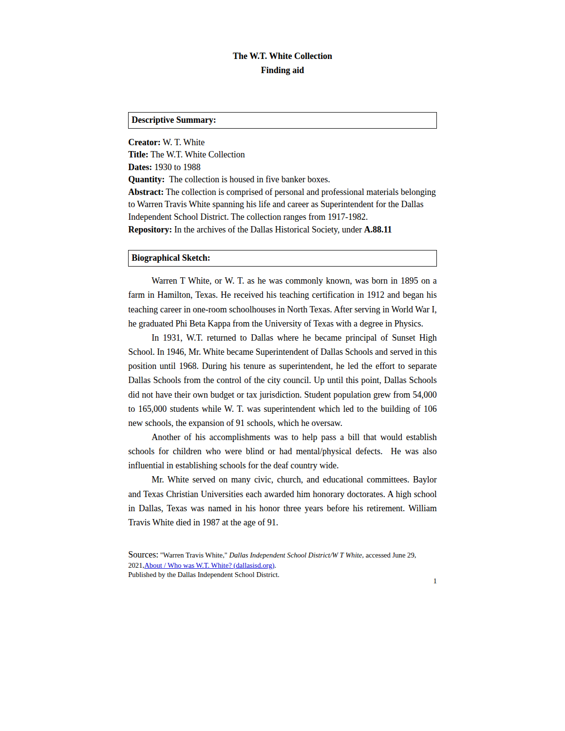The W.T. White Collection Finding aid
Descriptive Summary:
Creator: W. T. White
Title: The W.T. White Collection
Dates: 1930 to 1988
Quantity: The collection is housed in five banker boxes.
Abstract: The collection is comprised of personal and professional materials belonging to Warren Travis White spanning his life and career as Superintendent for the Dallas Independent School District. The collection ranges from 1917-1982.
Repository: In the archives of the Dallas Historical Society, under A.88.11
Biographical Sketch:
Warren T White, or W. T. as he was commonly known, was born in 1895 on a farm in Hamilton, Texas. He received his teaching certification in 1912 and began his teaching career in one-room schoolhouses in North Texas. After serving in World War I, he graduated Phi Beta Kappa from the University of Texas with a degree in Physics.
In 1931, W.T. returned to Dallas where he became principal of Sunset High School. In 1946, Mr. White became Superintendent of Dallas Schools and served in this position until 1968. During his tenure as superintendent, he led the effort to separate Dallas Schools from the control of the city council. Up until this point, Dallas Schools did not have their own budget or tax jurisdiction. Student population grew from 54,000 to 165,000 students while W. T. was superintendent which led to the building of 106 new schools, the expansion of 91 schools, which he oversaw.
Another of his accomplishments was to help pass a bill that would establish schools for children who were blind or had mental/physical defects. He was also influential in establishing schools for the deaf country wide.
Mr. White served on many civic, church, and educational committees. Baylor and Texas Christian Universities each awarded him honorary doctorates. A high school in Dallas, Texas was named in his honor three years before his retirement. William Travis White died in 1987 at the age of 91.
Sources: "Warren Travis White," Dallas Independent School District/W T White, accessed June 29, 2021,About / Who was W.T. White? (dallasisd.org).
Published by the Dallas Independent School District.
1